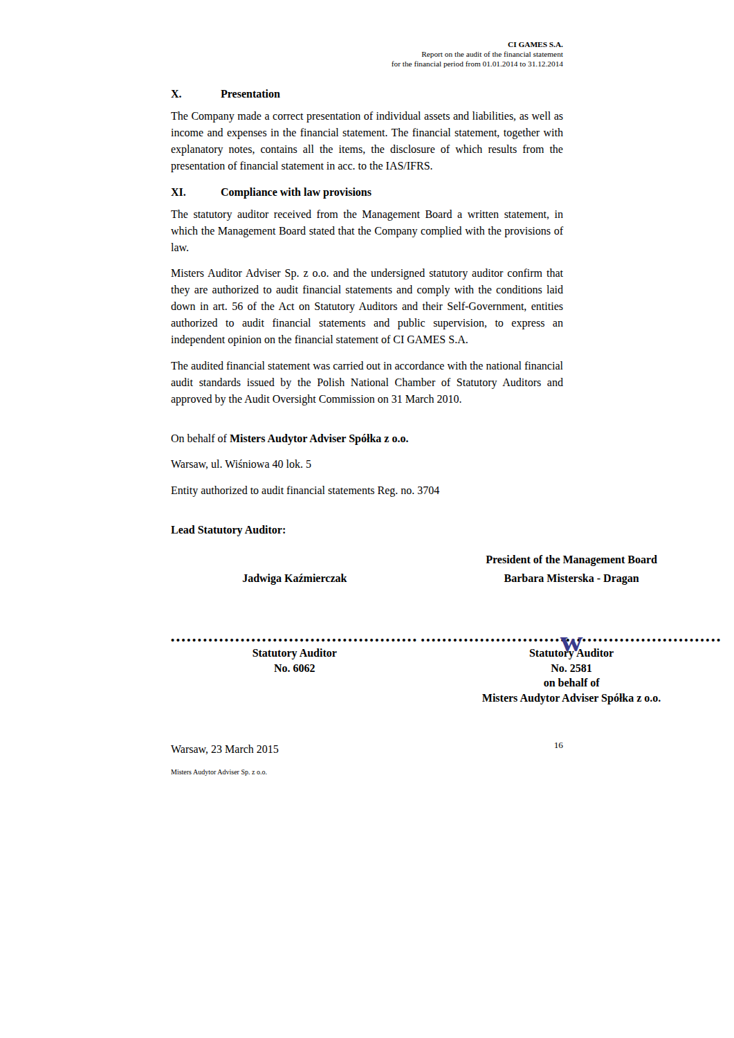CI GAMES S.A.
Report on the audit of the financial statement
for the financial period from 01.01.2014 to 31.12.2014
X. Presentation
The Company made a correct presentation of individual assets and liabilities, as well as income and expenses in the financial statement. The financial statement, together with explanatory notes, contains all the items, the disclosure of which results from the presentation of financial statement in acc. to the IAS/IFRS.
XI. Compliance with law provisions
The statutory auditor received from the Management Board a written statement, in which the Management Board stated that the Company complied with the provisions of law.
Misters Auditor Adviser Sp. z o.o. and the undersigned statutory auditor confirm that they are authorized to audit financial statements and comply with the conditions laid down in art. 56 of the Act on Statutory Auditors and their Self-Government, entities authorized to audit financial statements and public supervision, to express an independent opinion on the financial statement of CI GAMES S.A.
The audited financial statement was carried out in accordance with the national financial audit standards issued by the Polish National Chamber of Statutory Auditors and approved by the Audit Oversight Commission on 31 March 2010.
On behalf of Misters Audytor Adviser Spółka z o.o.
Warsaw, ul. Wiśniowa 40 lok. 5
Entity authorized to audit financial statements Reg. no. 3704
Lead Statutory Auditor:
| Jadwiga Kaźmierczak | | President of the Management Board Barbara Misterska - Dragan |
| •••••••••••••••••••••••••••••••••••••••••••••• | | w •••••••••••••••••••••••••••••••••••••••••••••••••••••••• |
| Statutory Auditor No. 6062 | | Statutory Auditor No. 2581 on behalf of Misters Audytor Adviser Spółka z o.o. |
Warsaw, 23 March 2015
16
Misters Audytor Adviser Sp. z o.o.